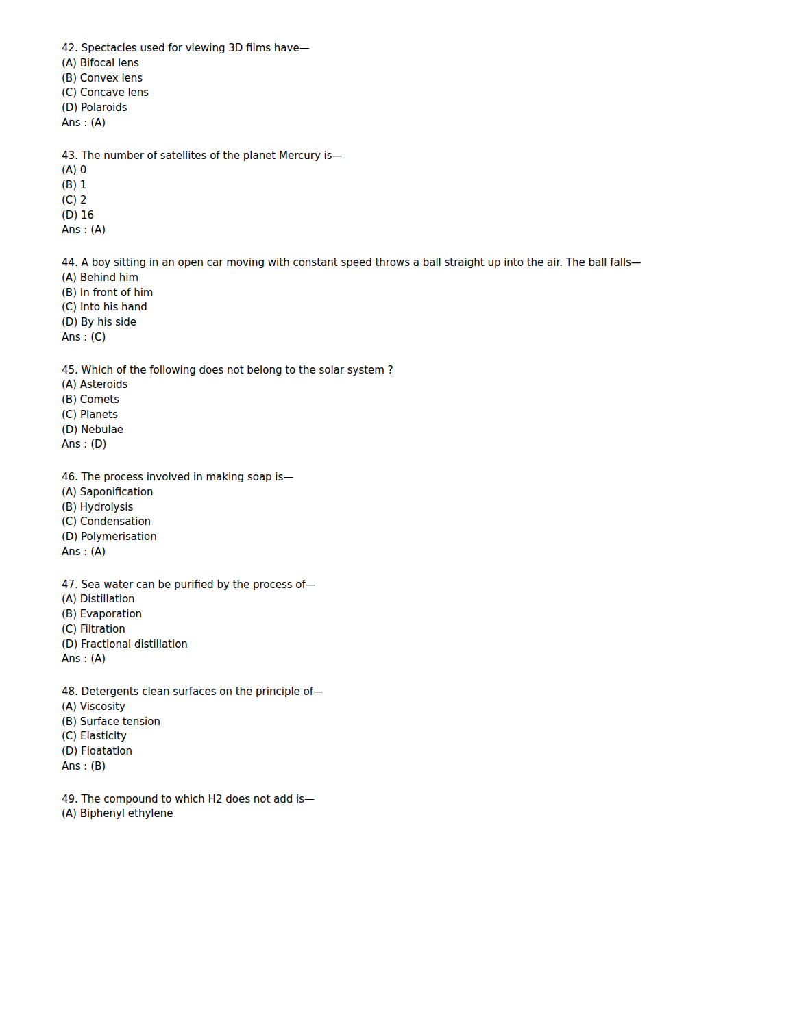42. Spectacles used for viewing 3D films have—
(A) Bifocal lens
(B) Convex lens
(C) Concave lens
(D) Polaroids
Ans : (A)
43. The number of satellites of the planet Mercury is—
(A) 0
(B) 1
(C) 2
(D) 16
Ans : (A)
44. A boy sitting in an open car moving with constant speed throws a ball straight up into the air. The ball falls—
(A) Behind him
(B) In front of him
(C) Into his hand
(D) By his side
Ans : (C)
45. Which of the following does not belong to the solar system ?
(A) Asteroids
(B) Comets
(C) Planets
(D) Nebulae
Ans : (D)
46. The process involved in making soap is—
(A) Saponification
(B) Hydrolysis
(C) Condensation
(D) Polymerisation
Ans : (A)
47. Sea water can be purified by the process of—
(A) Distillation
(B) Evaporation
(C) Filtration
(D) Fractional distillation
Ans : (A)
48. Detergents clean surfaces on the principle of—
(A) Viscosity
(B) Surface tension
(C) Elasticity
(D) Floatation
Ans : (B)
49. The compound to which H2 does not add is—
(A) Biphenyl ethylene